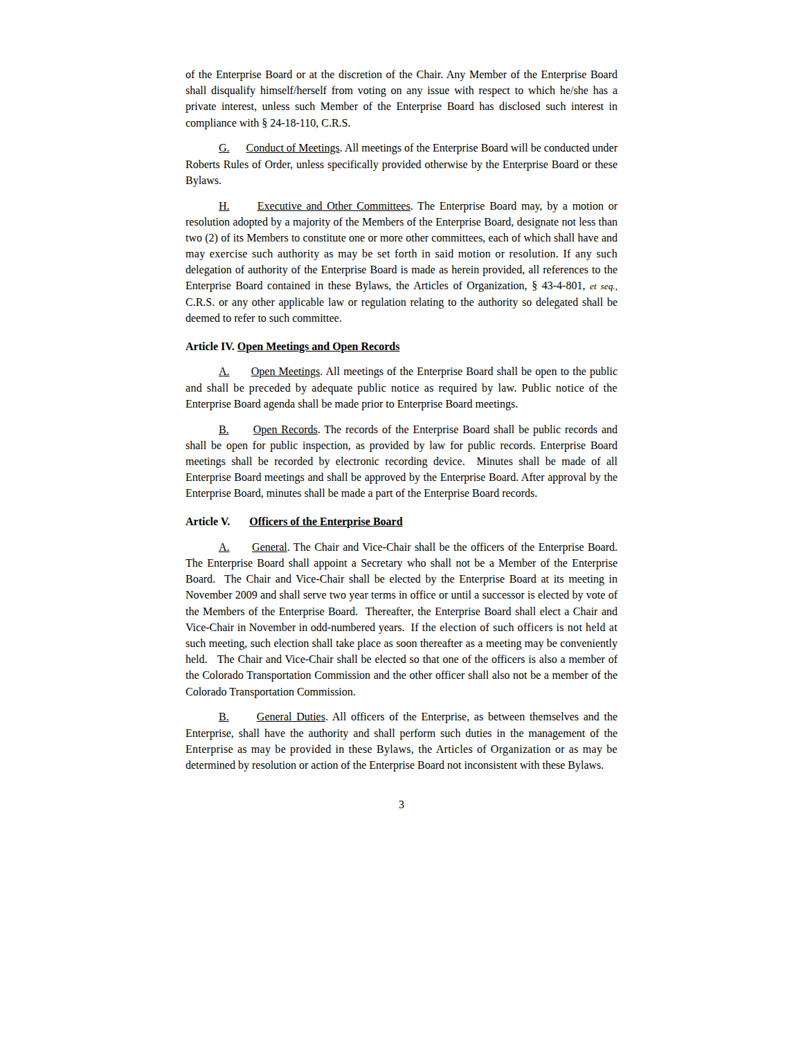of the Enterprise Board or at the discretion of the Chair. Any Member of the Enterprise Board shall disqualify himself/herself from voting on any issue with respect to which he/she has a private interest, unless such Member of the Enterprise Board has disclosed such interest in compliance with § 24-18-110, C.R.S.
G. Conduct of Meetings. All meetings of the Enterprise Board will be conducted under Roberts Rules of Order, unless specifically provided otherwise by the Enterprise Board or these Bylaws.
H. Executive and Other Committees. The Enterprise Board may, by a motion or resolution adopted by a majority of the Members of the Enterprise Board, designate not less than two (2) of its Members to constitute one or more other committees, each of which shall have and may exercise such authority as may be set forth in said motion or resolution. If any such delegation of authority of the Enterprise Board is made as herein provided, all references to the Enterprise Board contained in these Bylaws, the Articles of Organization, § 43-4-801, et seq., C.R.S. or any other applicable law or regulation relating to the authority so delegated shall be deemed to refer to such committee.
Article IV. Open Meetings and Open Records
A. Open Meetings. All meetings of the Enterprise Board shall be open to the public and shall be preceded by adequate public notice as required by law. Public notice of the Enterprise Board agenda shall be made prior to Enterprise Board meetings.
B. Open Records. The records of the Enterprise Board shall be public records and shall be open for public inspection, as provided by law for public records. Enterprise Board meetings shall be recorded by electronic recording device. Minutes shall be made of all Enterprise Board meetings and shall be approved by the Enterprise Board. After approval by the Enterprise Board, minutes shall be made a part of the Enterprise Board records.
Article V. Officers of the Enterprise Board
A. General. The Chair and Vice-Chair shall be the officers of the Enterprise Board. The Enterprise Board shall appoint a Secretary who shall not be a Member of the Enterprise Board. The Chair and Vice-Chair shall be elected by the Enterprise Board at its meeting in November 2009 and shall serve two year terms in office or until a successor is elected by vote of the Members of the Enterprise Board. Thereafter, the Enterprise Board shall elect a Chair and Vice-Chair in November in odd-numbered years. If the election of such officers is not held at such meeting, such election shall take place as soon thereafter as a meeting may be conveniently held. The Chair and Vice-Chair shall be elected so that one of the officers is also a member of the Colorado Transportation Commission and the other officer shall also not be a member of the Colorado Transportation Commission.
B. General Duties. All officers of the Enterprise, as between themselves and the Enterprise, shall have the authority and shall perform such duties in the management of the Enterprise as may be provided in these Bylaws, the Articles of Organization or as may be determined by resolution or action of the Enterprise Board not inconsistent with these Bylaws.
3